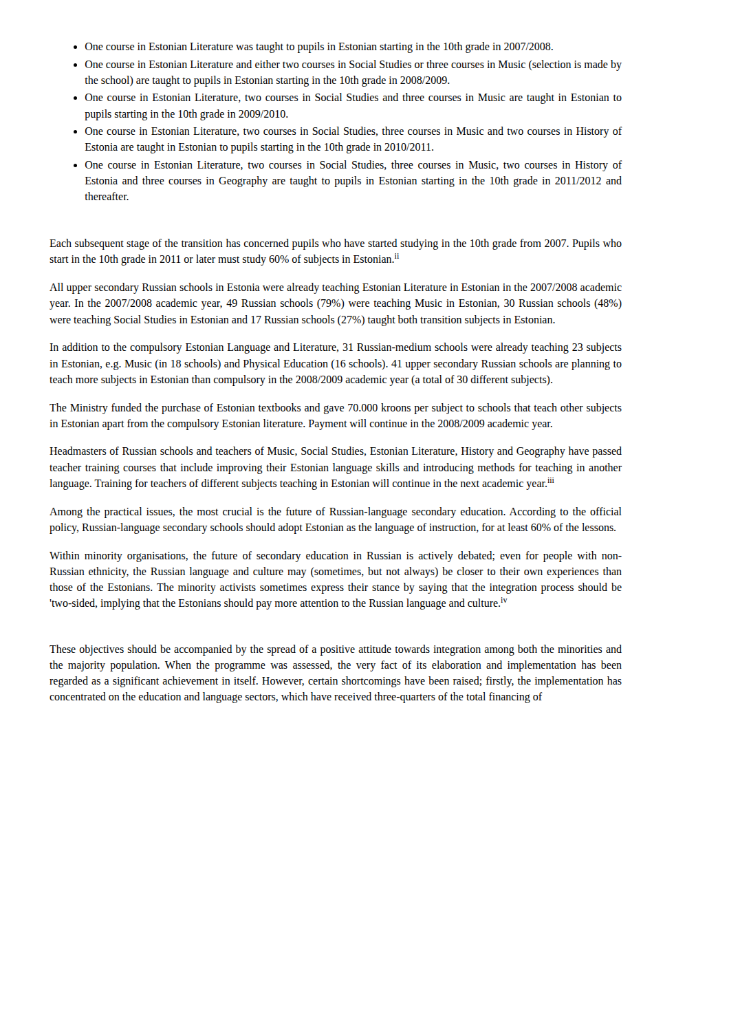One course in Estonian Literature was taught to pupils in Estonian starting in the 10th grade in 2007/2008.
One course in Estonian Literature and either two courses in Social Studies or three courses in Music (selection is made by the school) are taught to pupils in Estonian starting in the 10th grade in 2008/2009.
One course in Estonian Literature, two courses in Social Studies and three courses in Music are taught in Estonian to pupils starting in the 10th grade in 2009/2010.
One course in Estonian Literature, two courses in Social Studies, three courses in Music and two courses in History of Estonia are taught in Estonian to pupils starting in the 10th grade in 2010/2011.
One course in Estonian Literature, two courses in Social Studies, three courses in Music, two courses in History of Estonia and three courses in Geography are taught to pupils in Estonian starting in the 10th grade in 2011/2012 and thereafter.
Each subsequent stage of the transition has concerned pupils who have started studying in the 10th grade from 2007. Pupils who start in the 10th grade in 2011 or later must study 60% of subjects in Estonian.ii
All upper secondary Russian schools in Estonia were already teaching Estonian Literature in Estonian in the 2007/2008 academic year. In the 2007/2008 academic year, 49 Russian schools (79%) were teaching Music in Estonian, 30 Russian schools (48%) were teaching Social Studies in Estonian and 17 Russian schools (27%) taught both transition subjects in Estonian.
In addition to the compulsory Estonian Language and Literature, 31 Russian-medium schools were already teaching 23 subjects in Estonian, e.g. Music (in 18 schools) and Physical Education (16 schools). 41 upper secondary Russian schools are planning to teach more subjects in Estonian than compulsory in the 2008/2009 academic year (a total of 30 different subjects).
The Ministry funded the purchase of Estonian textbooks and gave 70.000 kroons per subject to schools that teach other subjects in Estonian apart from the compulsory Estonian literature. Payment will continue in the 2008/2009 academic year.
Headmasters of Russian schools and teachers of Music, Social Studies, Estonian Literature, History and Geography have passed teacher training courses that include improving their Estonian language skills and introducing methods for teaching in another language. Training for teachers of different subjects teaching in Estonian will continue in the next academic year.iii
Among the practical issues, the most crucial is the future of Russian-language secondary education. According to the official policy, Russian-language secondary schools should adopt Estonian as the language of instruction, for at least 60% of the lessons.
Within minority organisations, the future of secondary education in Russian is actively debated; even for people with non-Russian ethnicity, the Russian language and culture may (sometimes, but not always) be closer to their own experiences than those of the Estonians. The minority activists sometimes express their stance by saying that the integration process should be 'two-sided, implying that the Estonians should pay more attention to the Russian language and culture.iv
These objectives should be accompanied by the spread of a positive attitude towards integration among both the minorities and the majority population. When the programme was assessed, the very fact of its elaboration and implementation has been regarded as a significant achievement in itself. However, certain shortcomings have been raised; firstly, the implementation has concentrated on the education and language sectors, which have received three-quarters of the total financing of